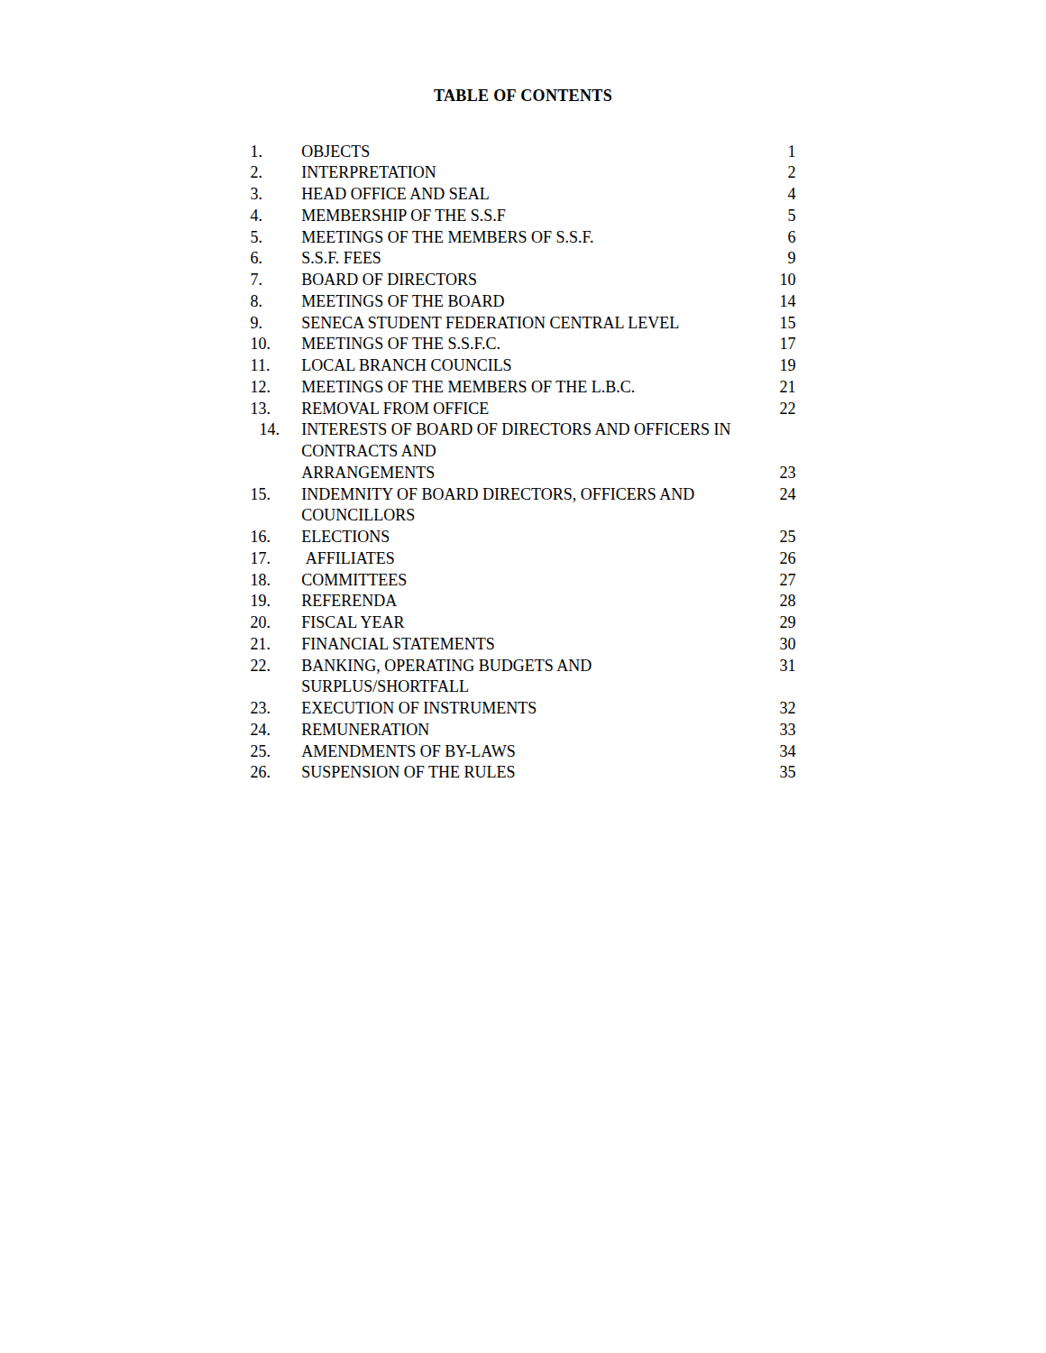TABLE OF CONTENTS
| 1. | OBJECTS | 1 |
| 2. | INTERPRETATION | 2 |
| 3. | HEAD OFFICE AND SEAL | 4 |
| 4. | MEMBERSHIP OF THE S.S.F | 5 |
| 5. | MEETINGS OF THE MEMBERS OF S.S.F. | 6 |
| 6. | S.S.F. FEES | 9 |
| 7. | BOARD OF DIRECTORS | 10 |
| 8. | MEETINGS OF THE BOARD | 14 |
| 9. | SENECA STUDENT FEDERATION CENTRAL LEVEL | 15 |
| 10. | MEETINGS OF THE S.S.F.C. | 17 |
| 11. | LOCAL BRANCH COUNCILS | 19 |
| 12. | MEETINGS OF THE MEMBERS OF THE L.B.C. | 21 |
| 13. | REMOVAL FROM OFFICE | 22 |
| 14. | INTERESTS OF BOARD OF DIRECTORS AND OFFICERS IN CONTRACTS AND |
| | ARRANGEMENTS | 23 |
| 15. | INDEMNITY OF BOARD DIRECTORS, OFFICERS AND COUNCILLORS | 24 |
| 16. | ELECTIONS | 25 |
| 17. | AFFILIATES | 26 |
| 18. | COMMITTEES | 27 |
| 19. | REFERENDA | 28 |
| 20. | FISCAL YEAR | 29 |
| 21. | FINANCIAL STATEMENTS | 30 |
| 22. | BANKING, OPERATING BUDGETS AND SURPLUS/SHORTFALL | 31 |
| 23. | EXECUTION OF INSTRUMENTS | 32 |
| 24. | REMUNERATION | 33 |
| 25. | AMENDMENTS OF BY-LAWS | 34 |
| 26. | SUSPENSION OF THE RULES | 35 |